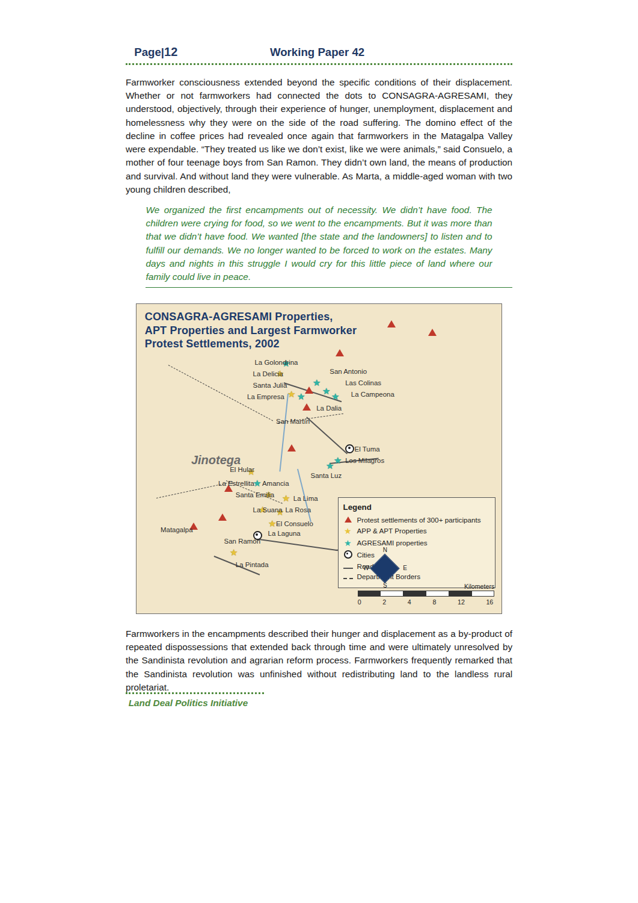Page|12
Working Paper 42
Farmworker consciousness extended beyond the specific conditions of their displacement. Whether or not farmworkers had connected the dots to CONSAGRA-AGRESAMI, they understood, objectively, through their experience of hunger, unemployment, displacement and homelessness why they were on the side of the road suffering. The domino effect of the decline in coffee prices had revealed once again that farmworkers in the Matagalpa Valley were expendable. “They treated us like we don’t exist, like we were animals,” said Consuelo, a mother of four teenage boys from San Ramon. They didn’t own land, the means of production and survival. And without land they were vulnerable. As Marta, a middle-aged woman with two young children described,
We organized the first encampments out of necessity. We didn’t have food. The children were crying for food, so we went to the encampments. But it was more than that we didn’t have food. We wanted [the state and the landowners] to listen and to fulfill our demands. We no longer wanted to be forced to work on the estates. Many days and nights in this struggle I would cry for this little piece of land where our family could live in peace.
CONSAGRA-AGRESAMI Properties,
APT Properties and Largest Farmworker
Protest Settlements, 2002
★
★
★
★
★
★
★
★
★
★
★
★
★
★
★
★
★
La Golondrina
La Delicia
San Antonio
Las Colinas
Santa Julia
La Campeona
La Empresa
La Dalia
San Martín
El Tuma
Los Milagros
Santa Luz
El Hular
La Estrellita
Amancia
Santa Emilia
La Lima
La Suana
La Rosa
El Consuelo
La Laguna
Matagalpa
San Ramón
La Pintada
Jinotega
Matagalpa
Legend
Protest settlements of 300+ participants
★ APP & APT Properties
★ AGRESAMI properties
Cities
Roads
Department Borders
N S W E
Kilometers
02481216
Farmworkers in the encampments described their hunger and displacement as a by-product of repeated dispossessions that extended back through time and were ultimately unresolved by the Sandinista revolution and agrarian reform process. Farmworkers frequently remarked that the Sandinista revolution was unfinished without redistributing land to the landless rural proletariat.
Land Deal Politics Initiative